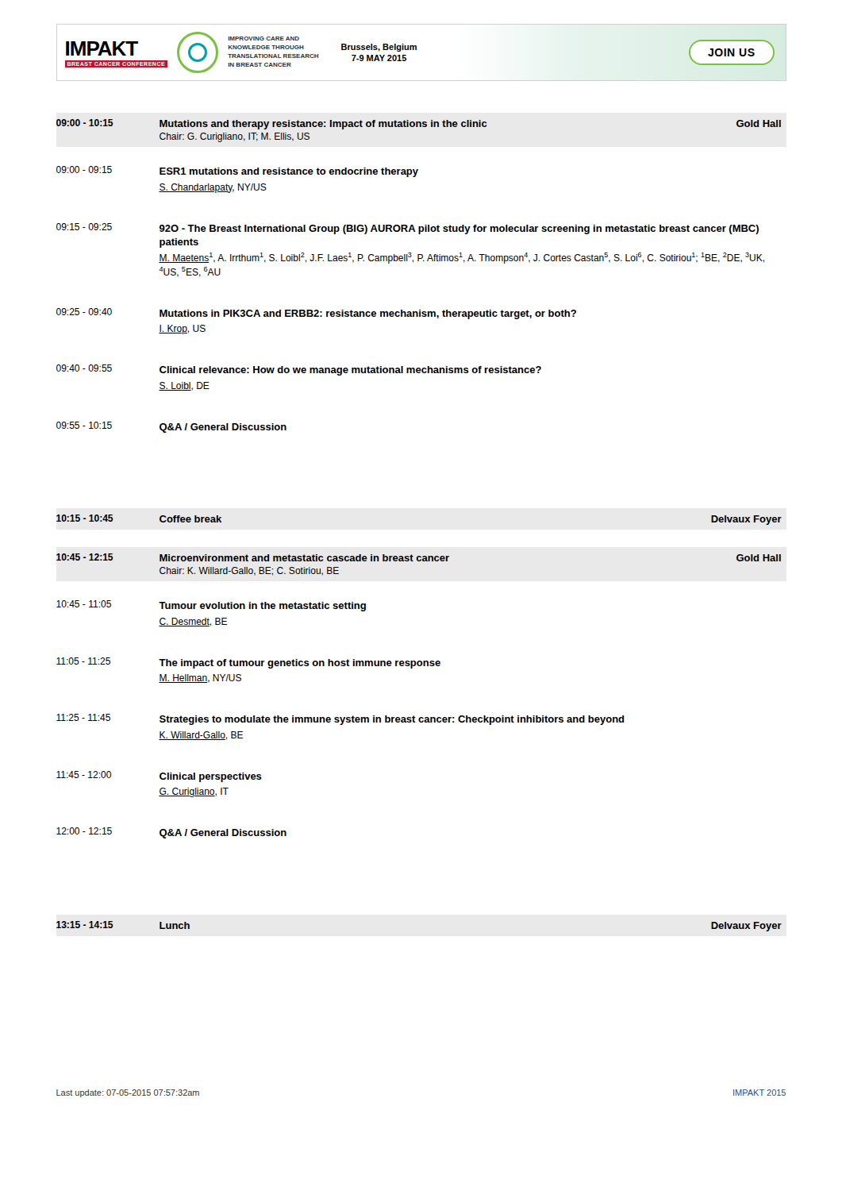IMPAKTBREAST CANCER CONFERENCE
IMPROVING CARE AND
KNOWLEDGE THROUGH
TRANSLATIONAL RESEARCH
IN BREAST CANCER
Brussels, Belgium
7-9 MAY 2015
JOIN US
| 09:00 - 10:15 | Gold Hall Mutations and therapy resistance: Impact of mutations in the clinic Chair: G. Curigliano, IT; M. Ellis, US |
| 09:00 - 09:15 | ESR1 mutations and resistance to endocrine therapy S. Chandarlapaty , NY/US |
| 09:15 - 09:25 | 92O - The Breast International Group (BIG) AURORA pilot study for molecular screening in metastatic breast cancer (MBC) patients M. Maetens 1 , A. Irrthum 1 , S. Loibl 2 , J.F. Laes 1 , P. Campbell 3 , P. Aftimos 1 , A. Thompson 4 , J. Cortes Castan 5 , S. Loi 6 , C. Sotiriou 1 ; 1 BE, 2 DE, 3 UK, 4 US, 5 ES, 6 AU |
| 09:25 - 09:40 | Mutations in PIK3CA and ERBB2: resistance mechanism, therapeutic target, or both? I. Krop , US |
| 09:40 - 09:55 | Clinical relevance: How do we manage mutational mechanisms of resistance? S. Loibl , DE |
| 09:55 - 10:15 | Q&A / General Discussion |
| 10:15 - 10:45 | Delvaux Foyer Coffee break |
| 10:45 - 12:15 | Gold Hall Microenvironment and metastatic cascade in breast cancer Chair: K. Willard-Gallo, BE; C. Sotiriou, BE |
| 10:45 - 11:05 | Tumour evolution in the metastatic setting C. Desmedt , BE |
| 11:05 - 11:25 | The impact of tumour genetics on host immune response M. Hellman , NY/US |
| 11:25 - 11:45 | Strategies to modulate the immune system in breast cancer: Checkpoint inhibitors and beyond K. Willard-Gallo , BE |
| 11:45 - 12:00 | Clinical perspectives G. Curigliano , IT |
| 12:00 - 12:15 | Q&A / General Discussion |
| 13:15 - 14:15 | Delvaux Foyer Lunch |
Last update: 07-05-2015 07:57:32am
IMPAKT 2015